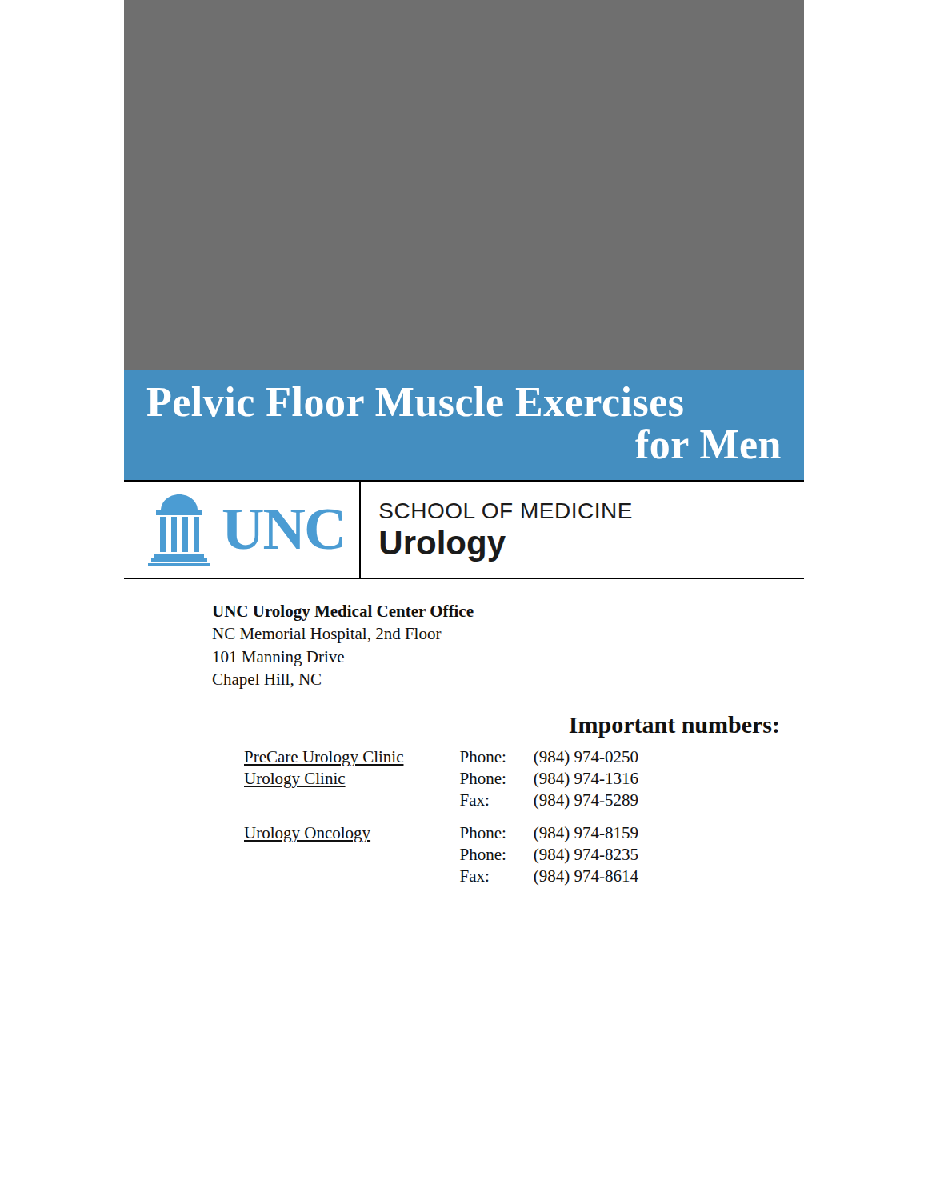Pelvic Floor Muscle Exercisesfor Men
UNC
SCHOOL OF MEDICINE Urology
UNC Urology Medical Center Office
NC Memorial Hospital, 2nd Floor
101 Manning Drive
Chapel Hill, NC
Important numbers:
| PreCare Urology Clinic | Phone: | (984) 974-0250 |
| Urology Clinic | Phone: | (984) 974-1316 |
| | Fax: | (984) 974-5289 |
| Urology Oncology | Phone: | (984) 974-8159 |
| | Phone: | (984) 974-8235 |
| | Fax: | (984) 974-8614 |